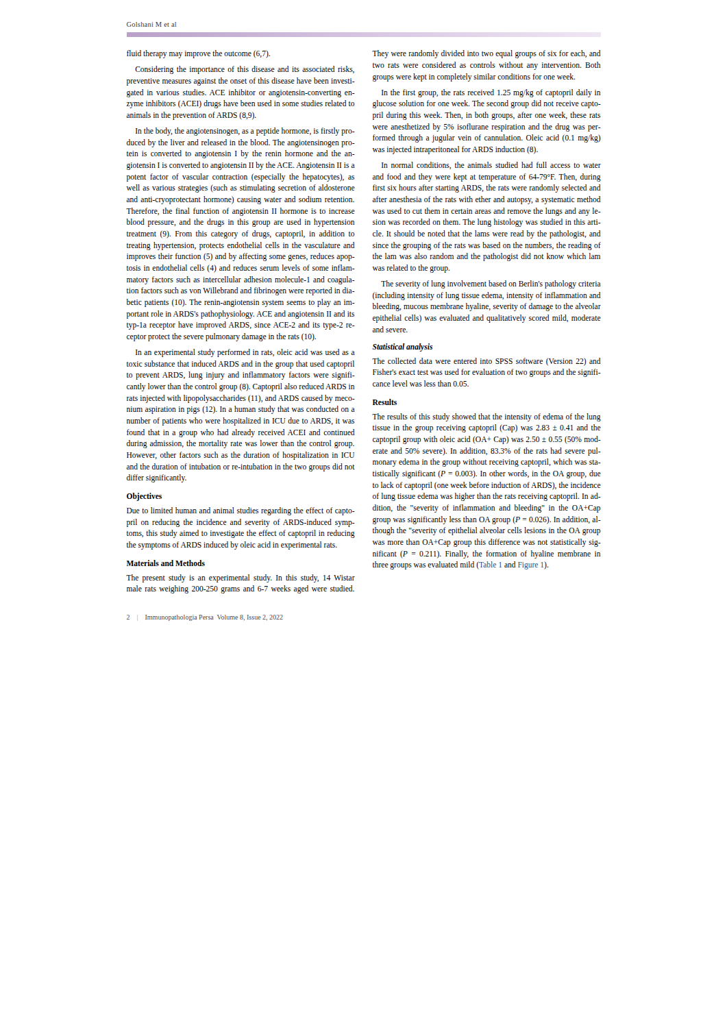Golshani M et al
fluid therapy may improve the outcome (6,7).
Considering the importance of this disease and its associated risks, preventive measures against the onset of this disease have been investigated in various studies. ACE inhibitor or angiotensin-converting enzyme inhibitors (ACEI) drugs have been used in some studies related to animals in the prevention of ARDS (8,9).
In the body, the angiotensinogen, as a peptide hormone, is firstly produced by the liver and released in the blood. The angiotensinogen protein is converted to angiotensin I by the renin hormone and the angiotensin I is converted to angiotensin II by the ACE. Angiotensin II is a potent factor of vascular contraction (especially the hepatocytes), as well as various strategies (such as stimulating secretion of aldosterone and anti-cryoprotectant hormone) causing water and sodium retention. Therefore, the final function of angiotensin II hormone is to increase blood pressure, and the drugs in this group are used in hypertension treatment (9). From this category of drugs, captopril, in addition to treating hypertension, protects endothelial cells in the vasculature and improves their function (5) and by affecting some genes, reduces apoptosis in endothelial cells (4) and reduces serum levels of some inflammatory factors such as intercellular adhesion molecule-1 and coagulation factors such as von Willebrand and fibrinogen were reported in diabetic patients (10). The renin-angiotensin system seems to play an important role in ARDS's pathophysiology. ACE and angiotensin II and its typ-1a receptor have improved ARDS, since ACE-2 and its type-2 receptor protect the severe pulmonary damage in the rats (10).
In an experimental study performed in rats, oleic acid was used as a toxic substance that induced ARDS and in the group that used captopril to prevent ARDS, lung injury and inflammatory factors were significantly lower than the control group (8). Captopril also reduced ARDS in rats injected with lipopolysaccharides (11), and ARDS caused by meconium aspiration in pigs (12). In a human study that was conducted on a number of patients who were hospitalized in ICU due to ARDS, it was found that in a group who had already received ACEI and continued during admission, the mortality rate was lower than the control group. However, other factors such as the duration of hospitalization in ICU and the duration of intubation or re-intubation in the two groups did not differ significantly.
Objectives
Due to limited human and animal studies regarding the effect of captopril on reducing the incidence and severity of ARDS-induced symptoms, this study aimed to investigate the effect of captopril in reducing the symptoms of ARDS induced by oleic acid in experimental rats.
Materials and Methods
The present study is an experimental study. In this study, 14 Wistar male rats weighing 200-250 grams and 6-7 weeks aged were studied. They were randomly divided into two equal groups of six for each, and two rats were considered as controls without any intervention. Both groups were kept in completely similar conditions for one week.
In the first group, the rats received 1.25 mg/kg of captopril daily in glucose solution for one week. The second group did not receive captopril during this week. Then, in both groups, after one week, these rats were anesthetized by 5% isoflurane respiration and the drug was performed through a jugular vein of cannulation. Oleic acid (0.1 mg/kg) was injected intraperitoneal for ARDS induction (8).
In normal conditions, the animals studied had full access to water and food and they were kept at temperature of 64-79°F. Then, during first six hours after starting ARDS, the rats were randomly selected and after anesthesia of the rats with ether and autopsy, a systematic method was used to cut them in certain areas and remove the lungs and any lesion was recorded on them. The lung histology was studied in this article. It should be noted that the lams were read by the pathologist, and since the grouping of the rats was based on the numbers, the reading of the lam was also random and the pathologist did not know which lam was related to the group.
The severity of lung involvement based on Berlin's pathology criteria (including intensity of lung tissue edema, intensity of inflammation and bleeding, mucous membrane hyaline, severity of damage to the alveolar epithelial cells) was evaluated and qualitatively scored mild, moderate and severe.
Statistical analysis
The collected data were entered into SPSS software (Version 22) and Fisher's exact test was used for evaluation of two groups and the significance level was less than 0.05.
Results
The results of this study showed that the intensity of edema of the lung tissue in the group receiving captopril (Cap) was 2.83 ± 0.41 and the captopril group with oleic acid (OA+ Cap) was 2.50 ± 0.55 (50% moderate and 50% severe). In addition, 83.3% of the rats had severe pulmonary edema in the group without receiving captopril, which was statistically significant (P = 0.003). In other words, in the OA group, due to lack of captopril (one week before induction of ARDS), the incidence of lung tissue edema was higher than the rats receiving captopril. In addition, the "severity of inflammation and bleeding" in the OA+Cap group was significantly less than OA group (P = 0.026). In addition, although the "severity of epithelial alveolar cells lesions in the OA group was more than OA+Cap group this difference was not statistically significant (P = 0.211). Finally, the formation of hyaline membrane in three groups was evaluated mild (Table 1 and Figure 1).
2 | Immunopathologia Persa Volume 8, Issue 2, 2022